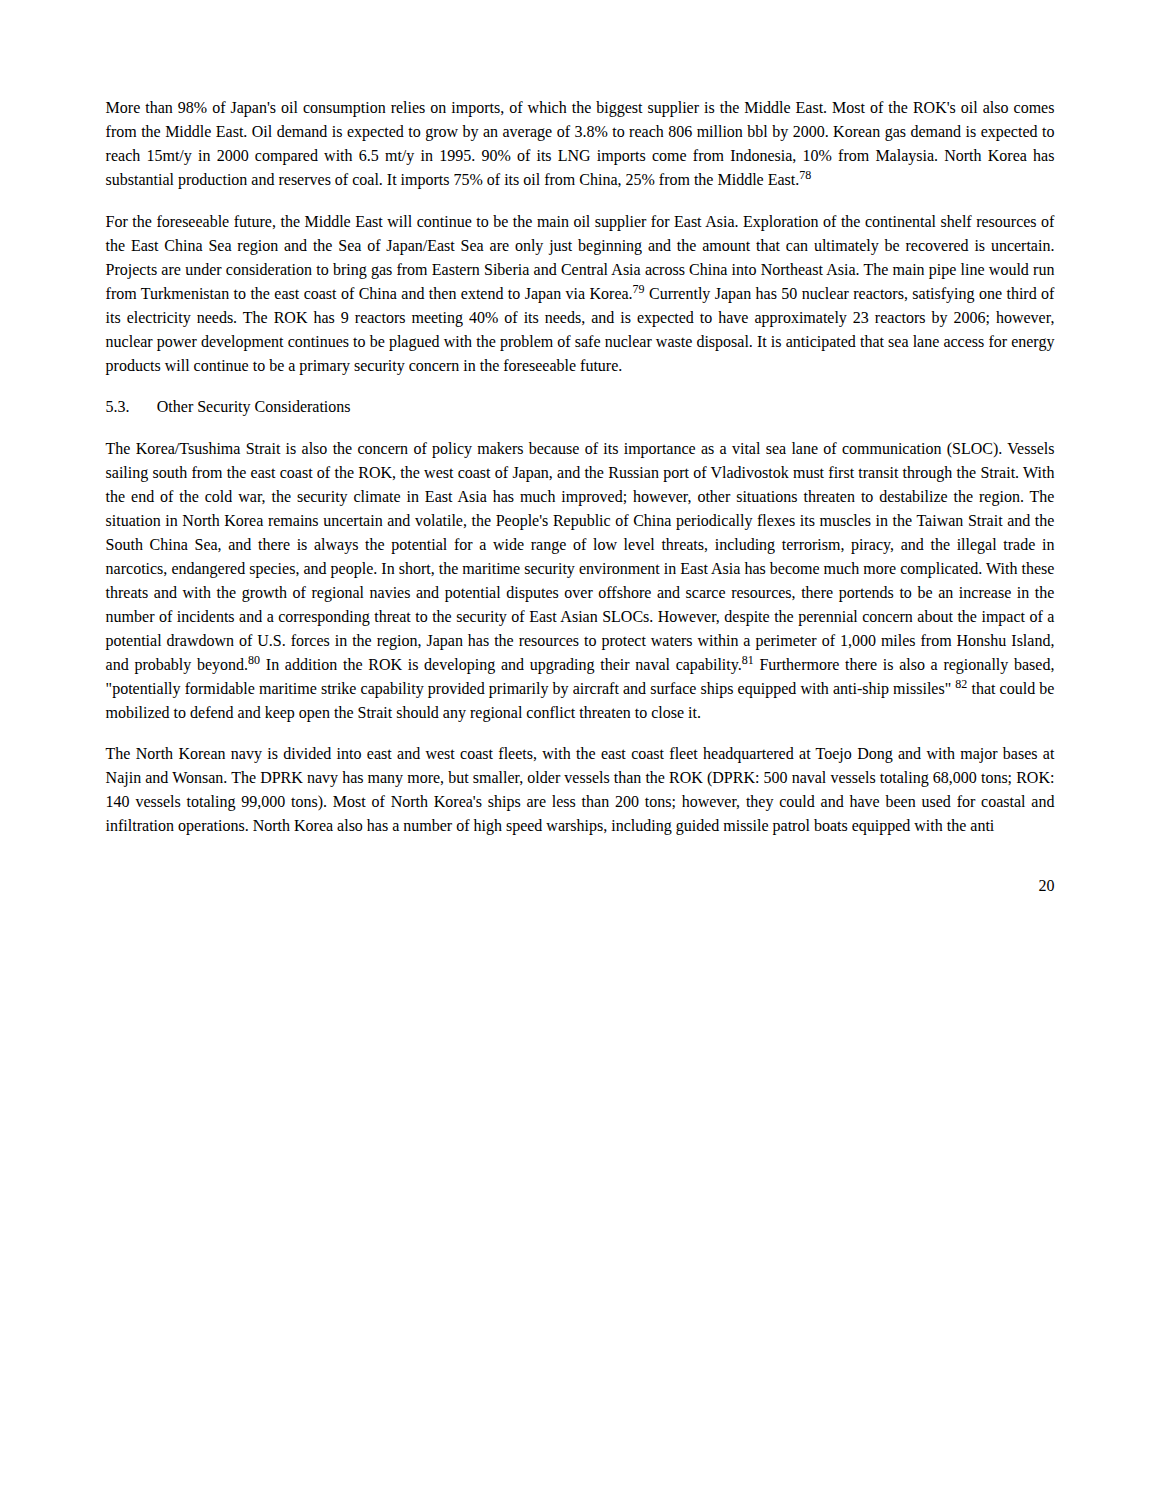More than 98% of Japan's oil consumption relies on imports, of which the biggest supplier is the Middle East. Most of the ROK's oil also comes from the Middle East. Oil demand is expected to grow by an average of 3.8% to reach 806 million bbl by 2000. Korean gas demand is expected to reach 15mt/y in 2000 compared with 6.5 mt/y in 1995. 90% of its LNG imports come from Indonesia, 10% from Malaysia. North Korea has substantial production and reserves of coal. It imports 75% of its oil from China, 25% from the Middle East.78
For the foreseeable future, the Middle East will continue to be the main oil supplier for East Asia. Exploration of the continental shelf resources of the East China Sea region and the Sea of Japan/East Sea are only just beginning and the amount that can ultimately be recovered is uncertain. Projects are under consideration to bring gas from Eastern Siberia and Central Asia across China into Northeast Asia. The main pipe line would run from Turkmenistan to the east coast of China and then extend to Japan via Korea.79 Currently Japan has 50 nuclear reactors, satisfying one third of its electricity needs. The ROK has 9 reactors meeting 40% of its needs, and is expected to have approximately 23 reactors by 2006; however, nuclear power development continues to be plagued with the problem of safe nuclear waste disposal. It is anticipated that sea lane access for energy products will continue to be a primary security concern in the foreseeable future.
5.3. Other Security Considerations
The Korea/Tsushima Strait is also the concern of policy makers because of its importance as a vital sea lane of communication (SLOC). Vessels sailing south from the east coast of the ROK, the west coast of Japan, and the Russian port of Vladivostok must first transit through the Strait. With the end of the cold war, the security climate in East Asia has much improved; however, other situations threaten to destabilize the region. The situation in North Korea remains uncertain and volatile, the People's Republic of China periodically flexes its muscles in the Taiwan Strait and the South China Sea, and there is always the potential for a wide range of low level threats, including terrorism, piracy, and the illegal trade in narcotics, endangered species, and people. In short, the maritime security environment in East Asia has become much more complicated. With these threats and with the growth of regional navies and potential disputes over offshore and scarce resources, there portends to be an increase in the number of incidents and a corresponding threat to the security of East Asian SLOCs. However, despite the perennial concern about the impact of a potential drawdown of U.S. forces in the region, Japan has the resources to protect waters within a perimeter of 1,000 miles from Honshu Island, and probably beyond.80 In addition the ROK is developing and upgrading their naval capability.81 Furthermore there is also a regionally based, "potentially formidable maritime strike capability provided primarily by aircraft and surface ships equipped with anti-ship missiles" 82 that could be mobilized to defend and keep open the Strait should any regional conflict threaten to close it.
The North Korean navy is divided into east and west coast fleets, with the east coast fleet headquartered at Toejo Dong and with major bases at Najin and Wonsan. The DPRK navy has many more, but smaller, older vessels than the ROK (DPRK: 500 naval vessels totaling 68,000 tons; ROK: 140 vessels totaling 99,000 tons). Most of North Korea's ships are less than 200 tons; however, they could and have been used for coastal and infiltration operations. North Korea also has a number of high speed warships, including guided missile patrol boats equipped with the anti
20